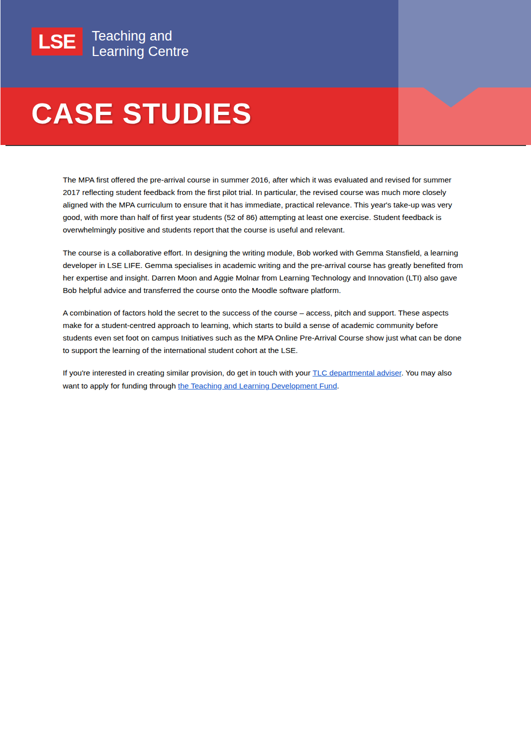LSE
Teaching and
Learning Centre
CASE STUDIES
The MPA first offered the pre-arrival course in summer 2016, after which it was evaluated and revised for summer 2017 reflecting student feedback from the first pilot trial. In particular, the revised course was much more closely aligned with the MPA curriculum to ensure that it has immediate, practical relevance. This year's take-up was very good, with more than half of first year students (52 of 86) attempting at least one exercise. Student feedback is overwhelmingly positive and students report that the course is useful and relevant.
The course is a collaborative effort. In designing the writing module, Bob worked with Gemma Stansfield, a learning developer in LSE LIFE. Gemma specialises in academic writing and the pre-arrival course has greatly benefited from her expertise and insight. Darren Moon and Aggie Molnar from Learning Technology and Innovation (LTI) also gave Bob helpful advice and transferred the course onto the Moodle software platform.
A combination of factors hold the secret to the success of the course – access, pitch and support. These aspects make for a student-centred approach to learning, which starts to build a sense of academic community before students even set foot on campus Initiatives such as the MPA Online Pre-Arrival Course show just what can be done to support the learning of the international student cohort at the LSE.
If you're interested in creating similar provision, do get in touch with your TLC departmental adviser. You may also want to apply for funding through the Teaching and Learning Development Fund.